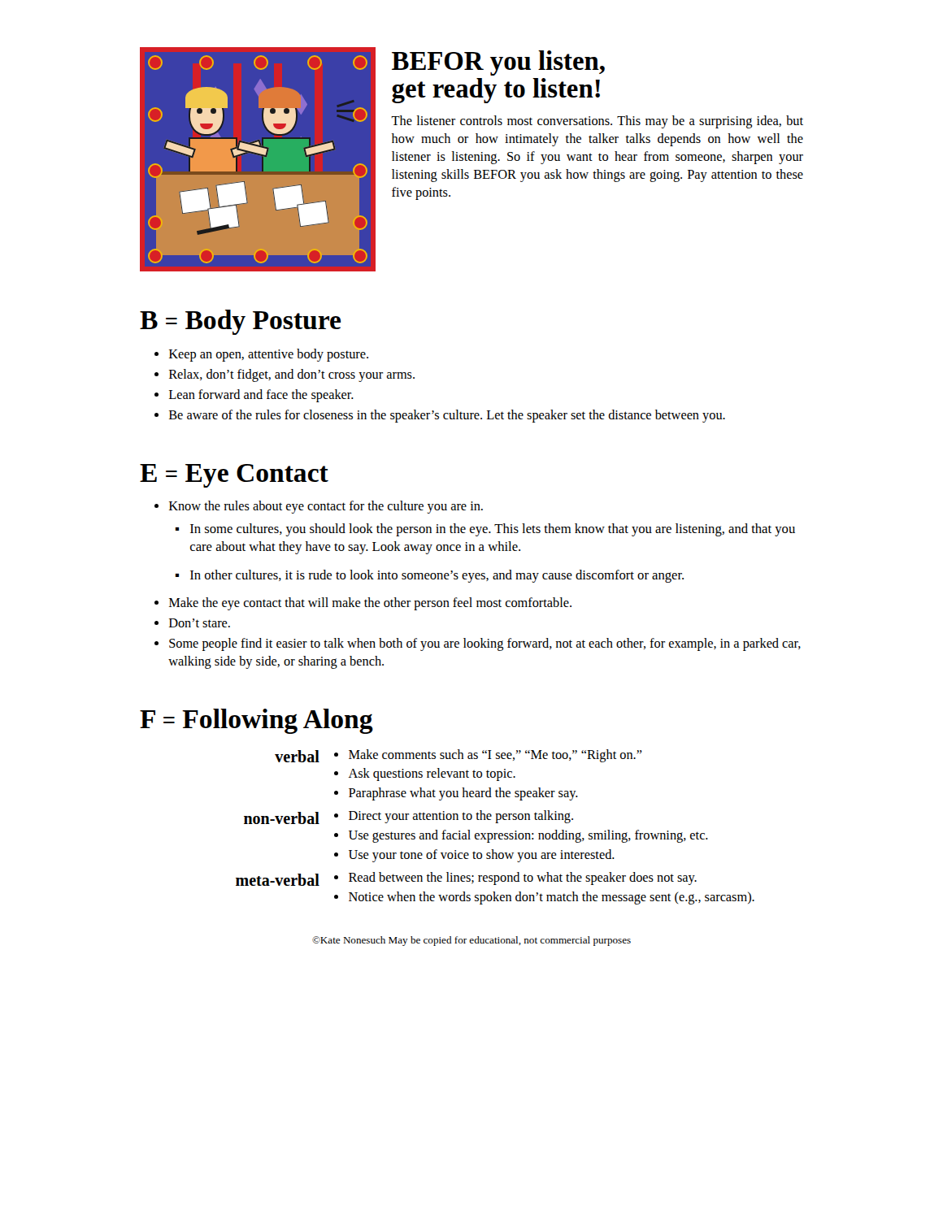BEFOR you listen,
get ready to listen!
The listener controls most conversations. This may be a surprising idea, but how much or how intimately the talker talks depends on how well the listener is listening. So if you want to hear from someone, sharpen your listening skills BEFOR you ask how things are going. Pay attention to these five points.
B = Body Posture
Keep an open, attentive body posture.
Relax, don’t fidget, and don’t cross your arms.
Lean forward and face the speaker.
Be aware of the rules for closeness in the speaker’s culture. Let the speaker set the distance between you.
E = Eye Contact
Know the rules about eye contact for the culture you are in.
In some cultures, you should look the person in the eye. This lets them know that you are listening, and that you care about what they have to say. Look away once in a while.
In other cultures, it is rude to look into someone’s eyes, and may cause discomfort or anger.
Make the eye contact that will make the other person feel most comfortable.
Don’t stare.
Some people find it easier to talk when both of you are looking forward, not at each other, for example, in a parked car, walking side by side, or sharing a bench.
F = Following Along
| verbal | Make comments such as “I see,” “Me too,” “Right on.” Ask questions relevant to topic. Paraphrase what you heard the speaker say. |
| non-verbal | Direct your attention to the person talking. Use gestures and facial expression: nodding, smiling, frowning, etc. Use your tone of voice to show you are interested. |
| meta-verbal | Read between the lines; respond to what the speaker does not say. Notice when the words spoken don’t match the message sent (e.g., sarcasm). |
©Kate Nonesuch May be copied for educational, not commercial purposes